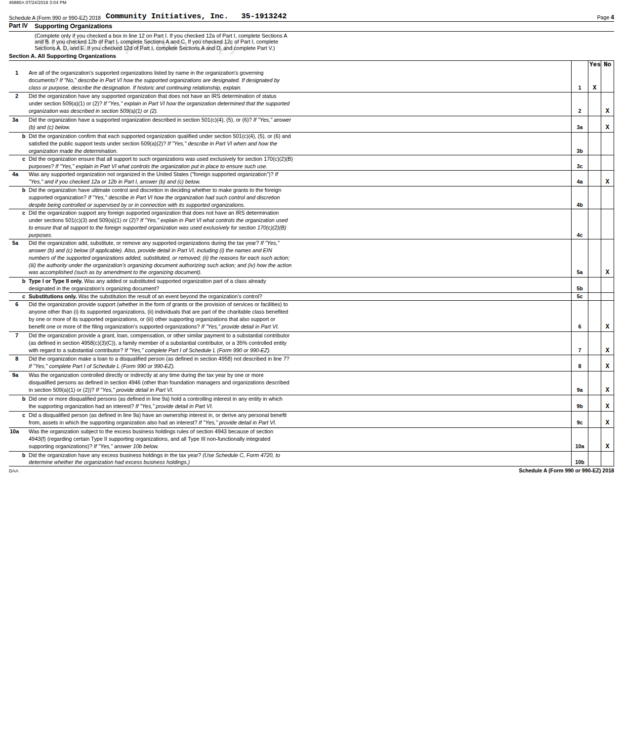49880A 07/24/2019 3:04 PM
Schedule A (Form 990 or 990-EZ) 2018
Community Initiatives, Inc.
35-1913242
Page 4
Part IV
Supporting Organizations
(Complete only if you checked a box in line 12 on Part I. If you checked 12a of Part I, complete Sections A
and B. If you checked 12b of Part I, complete Sections A and C. If you checked 12c of Part I, complete
Sections A, D, and E. If you checked 12d of Part I, complete Sections A and D, and complete Part V.)
Section A. All Supporting Organizations
Public Inspection Copy
| | | | | Yes | No |
| 1 | | Are all of the organization's supported organizations listed by name in the organization's governing | | | |
| | | documents? If "No," describe in Part VI how the supported organizations are designated. If designated by | | | |
| | | class or purpose, describe the designation. If historic and continuing relationship, explain. | 1 | X | |
| 2 | | Did the organization have any supported organization that does not have an IRS determination of status | | | |
| | | under section 509(a)(1) or (2)? If "Yes," explain in Part VI how the organization determined that the supported | | | |
| | | organization was described in section 509(a)(1) or (2). | 2 | | X |
| 3a | | Did the organization have a supported organization described in section 501(c)(4), (5), or (6)? If "Yes," answer | | | |
| | | (b) and (c) below. | 3a | | X |
| | b | Did the organization confirm that each supported organization qualified under section 501(c)(4), (5), or (6) and | | | |
| | | satisfied the public support tests under section 509(a)(2)? If "Yes," describe in Part VI when and how the | | | |
| | | organization made the determination. | 3b | | |
| | c | Did the organization ensure that all support to such organizations was used exclusively for section 170(c)(2)(B) | | | |
| | | purposes? If "Yes," explain in Part VI what controls the organization put in place to ensure such use. | 3c | | |
| 4a | | Was any supported organization not organized in the United States ("foreign supported organization")? If | | | |
| | | "Yes," and if you checked 12a or 12b in Part I, answer (b) and (c) below. | 4a | | X |
| | b | Did the organization have ultimate control and discretion in deciding whether to make grants to the foreign | | | |
| | | supported organization? If "Yes," describe in Part VI how the organization had such control and discretion | | | |
| | | despite being controlled or supervised by or in connection with its supported organizations. | 4b | | |
| | c | Did the organization support any foreign supported organization that does not have an IRS determination | | | |
| | | under sections 501(c)(3) and 509(a)(1) or (2)? If "Yes," explain in Part VI what controls the organization used | | | |
| | | to ensure that all support to the foreign supported organization was used exclusively for section 170(c)(2)(B) | | | |
| | | purposes. | 4c | | |
| 5a | | Did the organization add, substitute, or remove any supported organizations during the tax year? If "Yes," | | | |
| | | answer (b) and (c) below (if applicable). Also, provide detail in Part VI, including (i) the names and EIN | | | |
| | | numbers of the supported organizations added, substituted, or removed; (ii) the reasons for each such action; | | | |
| | | (iii) the authority under the organization's organizing document authorizing such action; and (iv) how the action | | | |
| | | was accomplished (such as by amendment to the organizing document). | 5a | | X |
| | b | Type I or Type II only. Was any added or substituted supported organization part of a class already | | | |
| | | designated in the organization's organizing document? | 5b | | |
| | c | Substitutions only. Was the substitution the result of an event beyond the organization's control? | 5c | | |
| 6 | | Did the organization provide support (whether in the form of grants or the provision of services or facilities) to | | | |
| | | anyone other than (i) its supported organizations, (ii) individuals that are part of the charitable class benefited | | | |
| | | by one or more of its supported organizations, or (iii) other supporting organizations that also support or | | | |
| | | benefit one or more of the filing organization's supported organizations? If "Yes," provide detail in Part VI. | 6 | | X |
| 7 | | Did the organization provide a grant, loan, compensation, or other similar payment to a substantial contributor | | | |
| | | (as defined in section 4958(c)(3)(C)), a family member of a substantial contributor, or a 35% controlled entity | | | |
| | | with regard to a substantial contributor? If "Yes," complete Part I of Schedule L (Form 990 or 990-EZ). | 7 | | X |
| 8 | | Did the organization make a loan to a disqualified person (as defined in section 4958) not described in line 7? | | | |
| | | If "Yes," complete Part I of Schedule L (Form 990 or 990-EZ). | 8 | | X |
| 9a | | Was the organization controlled directly or indirectly at any time during the tax year by one or more | | | |
| | | disqualified persons as defined in section 4946 (other than foundation managers and organizations described | | | |
| | | in section 509(a)(1) or (2))? If "Yes," provide detail in Part VI. | 9a | | X |
| | b | Did one or more disqualified persons (as defined in line 9a) hold a controlling interest in any entity in which | | | |
| | | the supporting organization had an interest? If "Yes," provide detail in Part VI. | 9b | | X |
| | c | Did a disqualified person (as defined in line 9a) have an ownership interest in, or derive any personal benefit | | | |
| | | from, assets in which the supporting organization also had an interest? If "Yes," provide detail in Part VI. | 9c | | X |
| 10a | | Was the organization subject to the excess business holdings rules of section 4943 because of section | | | |
| | | 4943(f) (regarding certain Type II supporting organizations, and all Type III non-functionally integrated | | | |
| | | supporting organizations)? If "Yes," answer 10b below. | 10a | | X |
| | b | Did the organization have any excess business holdings in the tax year? (Use Schedule C, Form 4720, to | | | |
| | | determine whether the organization had excess business holdings.) | 10b | | |
DAA
Schedule A (Form 990 or 990-EZ) 2018